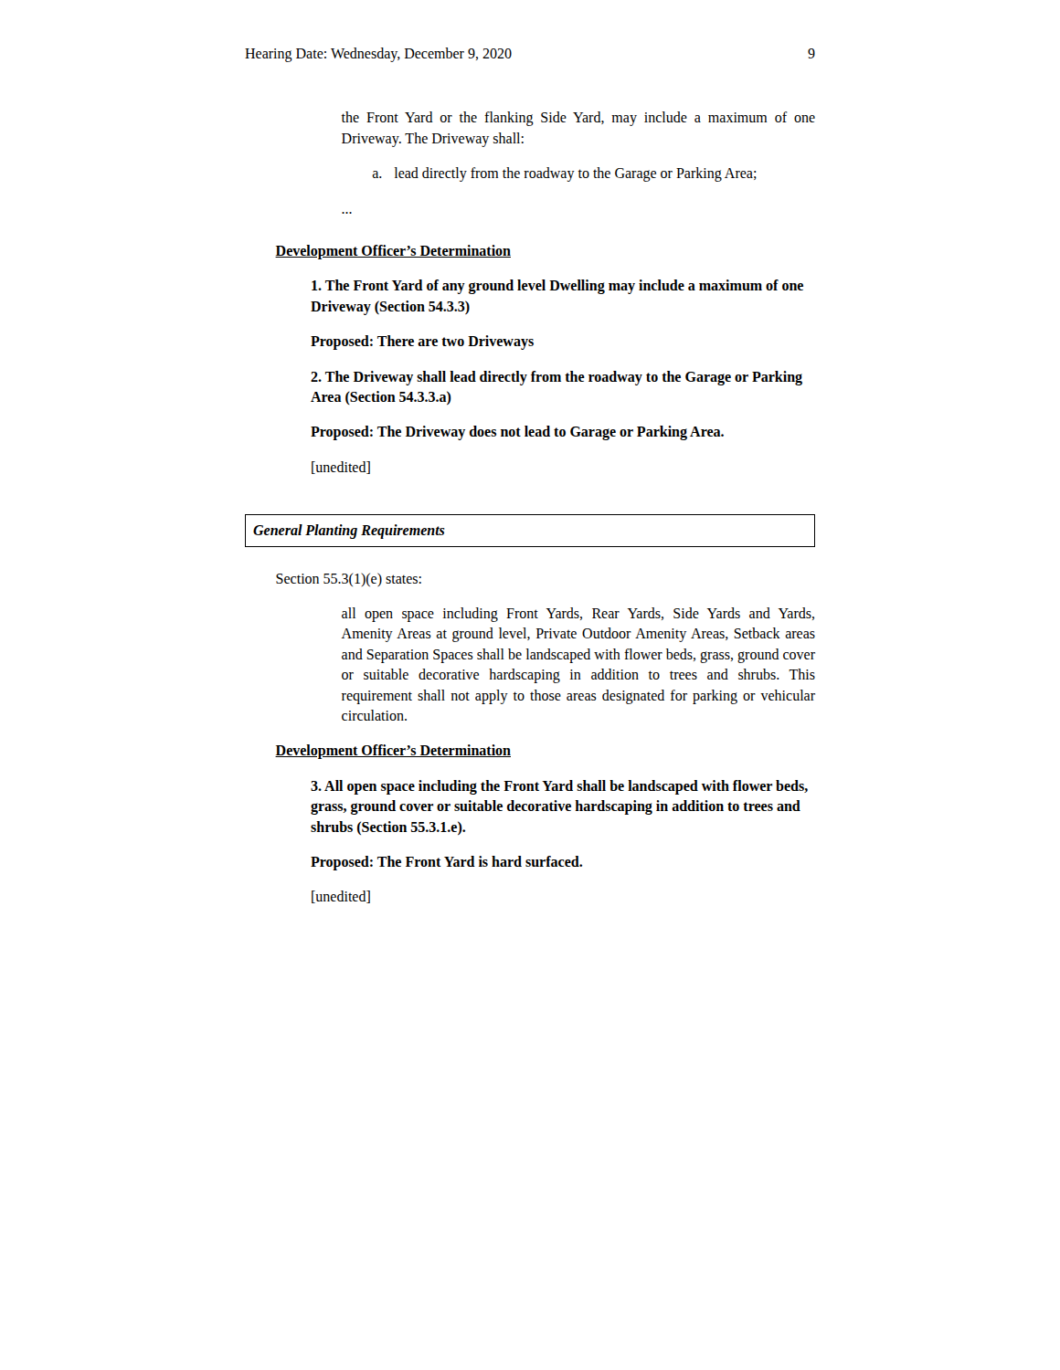Hearing Date: Wednesday, December 9, 2020
9
the Front Yard or the flanking Side Yard, may include a maximum of one Driveway. The Driveway shall:
a.
lead directly from the roadway to the Garage or Parking Area;
...
Development Officer’s Determination
1. The Front Yard of any ground level Dwelling may include a maximum of one Driveway (Section 54.3.3)
Proposed: There are two Driveways
2. The Driveway shall lead directly from the roadway to the Garage or Parking Area (Section 54.3.3.a)
Proposed: The Driveway does not lead to Garage or Parking Area.
[unedited]
General Planting Requirements
Section 55.3(1)(e) states:
all open space including Front Yards, Rear Yards, Side Yards and Yards, Amenity Areas at ground level, Private Outdoor Amenity Areas, Setback areas and Separation Spaces shall be landscaped with flower beds, grass, ground cover or suitable decorative hardscaping in addition to trees and shrubs. This requirement shall not apply to those areas designated for parking or vehicular circulation.
Development Officer’s Determination
3. All open space including the Front Yard shall be landscaped with flower beds, grass, ground cover or suitable decorative hardscaping in addition to trees and shrubs (Section 55.3.1.e).
Proposed: The Front Yard is hard surfaced.
[unedited]